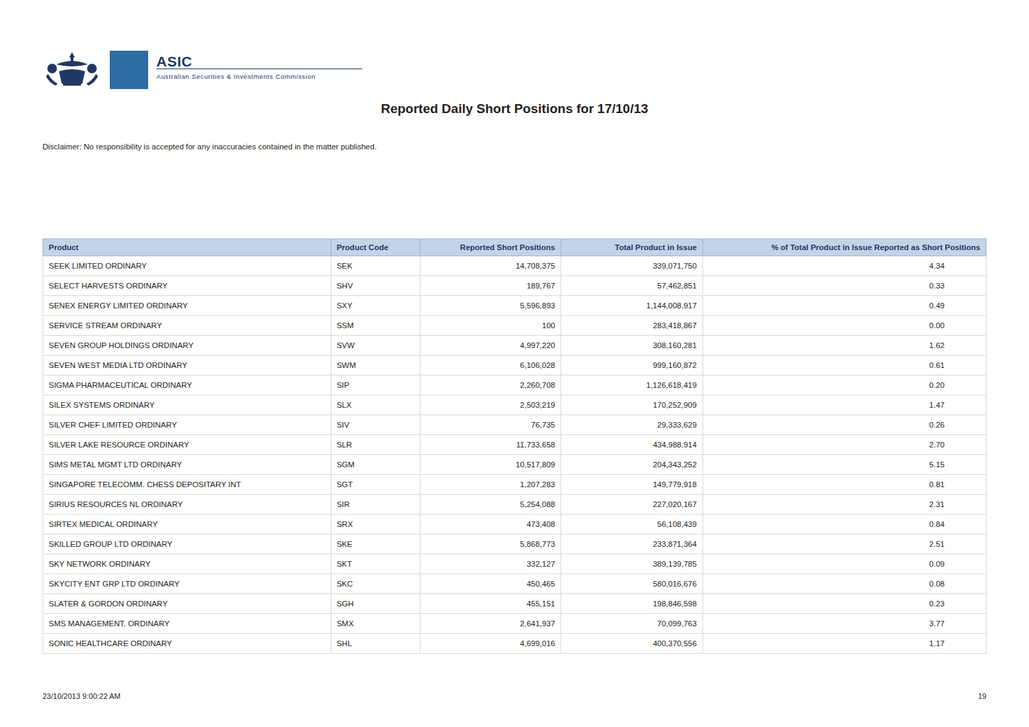ASIC
Australian Securities & Investments Commission
Reported Daily Short Positions for 17/10/13
Disclaimer: No responsibility is accepted for any inaccuracies contained in the matter published.
| Product | Product Code | Reported Short Positions | Total Product in Issue | % of Total Product in Issue Reported as Short Positions |
| --- | --- | --- | --- | --- |
| SEEK LIMITED ORDINARY | SEK | 14,708,375 | 339,071,750 | 4.34 |
| SELECT HARVESTS ORDINARY | SHV | 189,767 | 57,462,851 | 0.33 |
| SENEX ENERGY LIMITED ORDINARY | SXY | 5,596,893 | 1,144,008,917 | 0.49 |
| SERVICE STREAM ORDINARY | SSM | 100 | 283,418,867 | 0.00 |
| SEVEN GROUP HOLDINGS ORDINARY | SVW | 4,997,220 | 308,160,281 | 1.62 |
| SEVEN WEST MEDIA LTD ORDINARY | SWM | 6,106,028 | 999,160,872 | 0.61 |
| SIGMA PHARMACEUTICAL ORDINARY | SIP | 2,260,708 | 1,126,618,419 | 0.20 |
| SILEX SYSTEMS ORDINARY | SLX | 2,503,219 | 170,252,909 | 1.47 |
| SILVER CHEF LIMITED ORDINARY | SIV | 76,735 | 29,333,629 | 0.26 |
| SILVER LAKE RESOURCE ORDINARY | SLR | 11,733,658 | 434,988,914 | 2.70 |
| SIMS METAL MGMT LTD ORDINARY | SGM | 10,517,809 | 204,343,252 | 5.15 |
| SINGAPORE TELECOMM. CHESS DEPOSITARY INT | SGT | 1,207,283 | 149,779,918 | 0.81 |
| SIRIUS RESOURCES NL ORDINARY | SIR | 5,254,088 | 227,020,167 | 2.31 |
| SIRTEX MEDICAL ORDINARY | SRX | 473,408 | 56,108,439 | 0.84 |
| SKILLED GROUP LTD ORDINARY | SKE | 5,868,773 | 233,871,364 | 2.51 |
| SKY NETWORK ORDINARY | SKT | 332,127 | 389,139,785 | 0.09 |
| SKYCITY ENT GRP LTD ORDINARY | SKC | 450,465 | 580,016,676 | 0.08 |
| SLATER & GORDON ORDINARY | SGH | 455,151 | 198,846,598 | 0.23 |
| SMS MANAGEMENT. ORDINARY | SMX | 2,641,937 | 70,099,763 | 3.77 |
| SONIC HEALTHCARE ORDINARY | SHL | 4,699,016 | 400,370,556 | 1.17 |
23/10/2013 9:00:22 AM
19